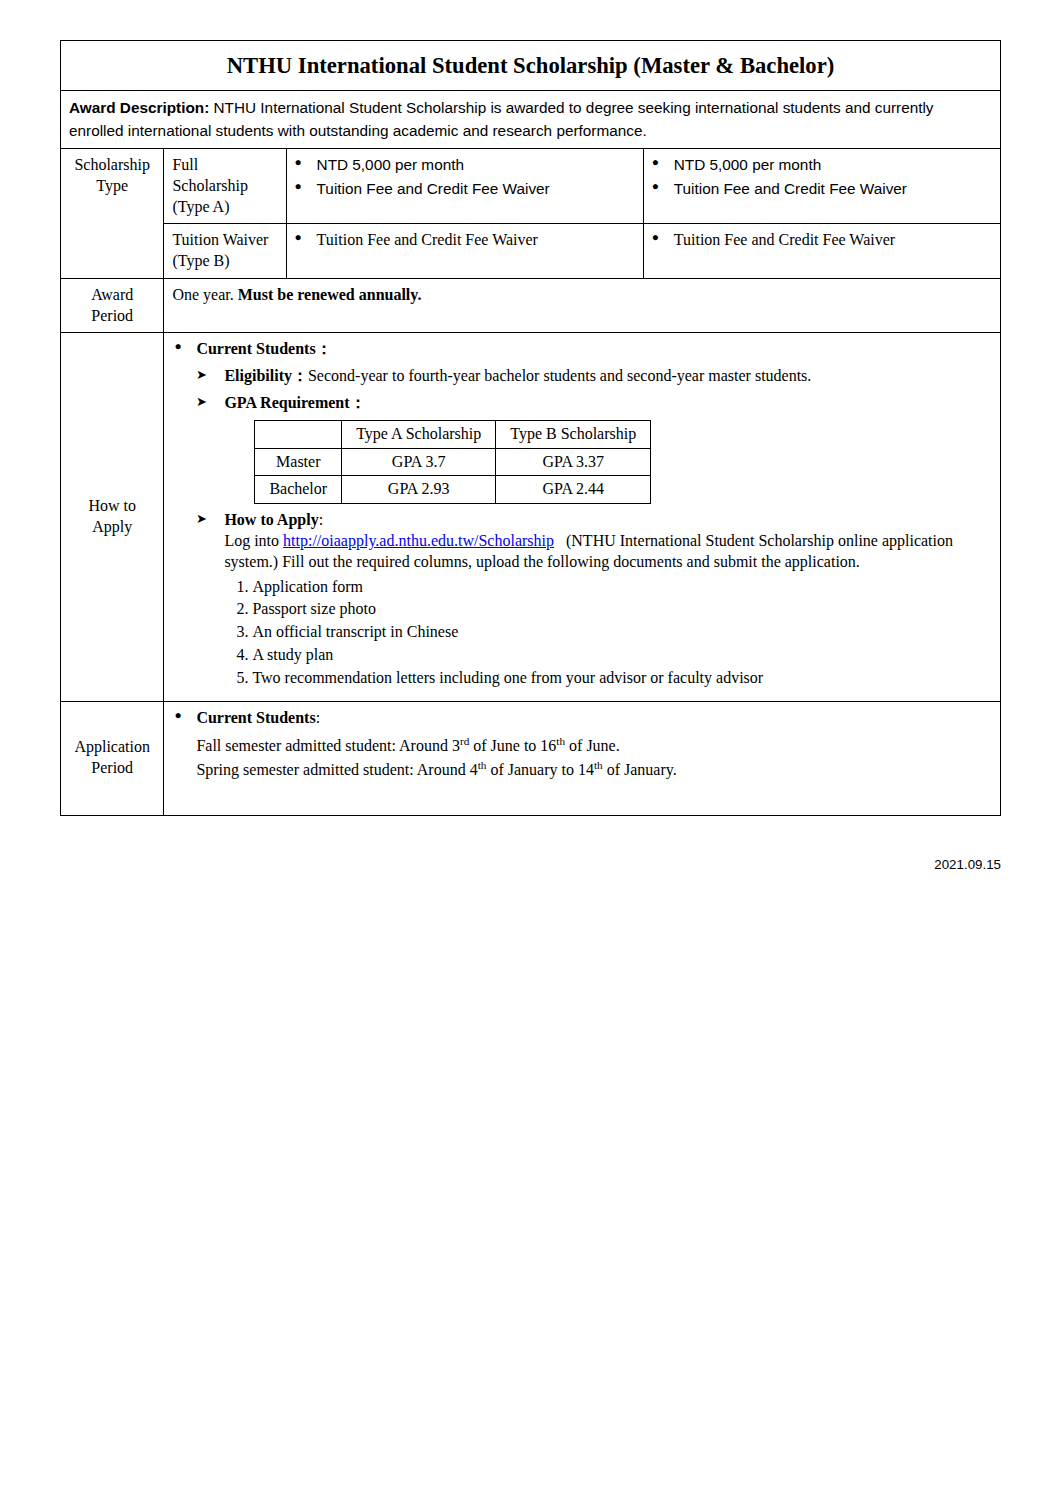| NTHU International Student Scholarship (Master & Bachelor) |
| Award Description: NTHU International Student Scholarship is awarded to degree seeking international students and currently enrolled international students with outstanding academic and research performance. |
| Scholarship Type | Full Scholarship (Type A) | NTD 5,000 per month Tuition Fee and Credit Fee Waiver | NTD 5,000 per month Tuition Fee and Credit Fee Waiver |
| Tuition Waiver (Type B) | Tuition Fee and Credit Fee Waiver | Tuition Fee and Credit Fee Waiver |
| Award Period | One year. Must be renewed annually. |
| How to Apply | Current Students： Eligibility： Second-year to fourth-year bachelor students and second-year master students. GPA Requirement： / / Type A Scholarship / Type B Scholarship / / Master / GPA 3.7 / GPA 3.37 / / Bachelor / GPA 2.93 / GPA 2.44 / How to Apply : Log into http://oiaapply.ad.nthu.edu.tw/Scholarship (NTHU International Student Scholarship online application system.) Fill out the required columns, upload the following documents and submit the application. Application form Passport size photo An official transcript in Chinese A study plan Two recommendation letters including one from your advisor or faculty advisor |
| Application Period | Current Students : Fall semester admitted student: Around 3 rd of June to 16 th of June. Spring semester admitted student: Around 4 th of January to 14 th of January. |
2021.09.15